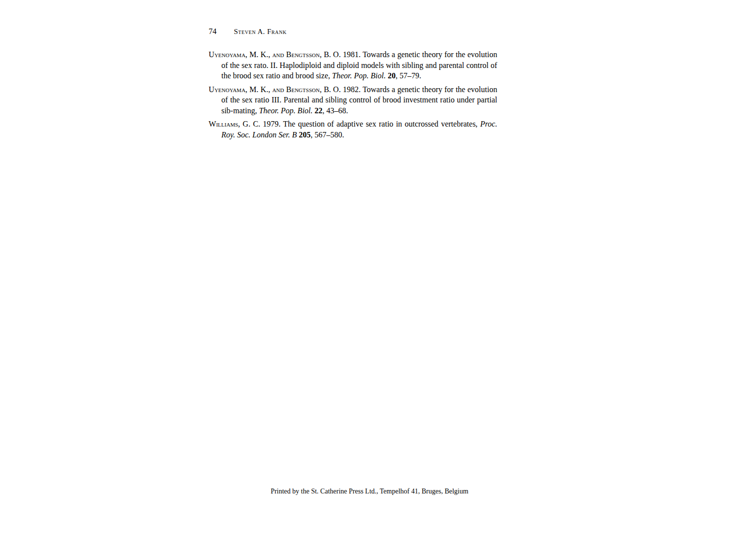74 Steven A. Frank
Uyenoyama, M. K., and Bengtsson, B. O. 1981. Towards a genetic theory for the evolution of the sex rato. II. Haplodiploid and diploid models with sibling and parental control of the brood sex ratio and brood size, Theor. Pop. Biol. 20, 57–79.
Uyenoyama, M. K., and Bengtsson, B. O. 1982. Towards a genetic theory for the evolution of the sex ratio III. Parental and sibling control of brood investment ratio under partial sib-mating, Theor. Pop. Biol. 22, 43–68.
Williams, G. C. 1979. The question of adaptive sex ratio in outcrossed vertebrates, Proc. Roy. Soc. London Ser. B 205, 567–580.
Printed by the St. Catherine Press Ltd., Tempelhof 41, Bruges, Belgium